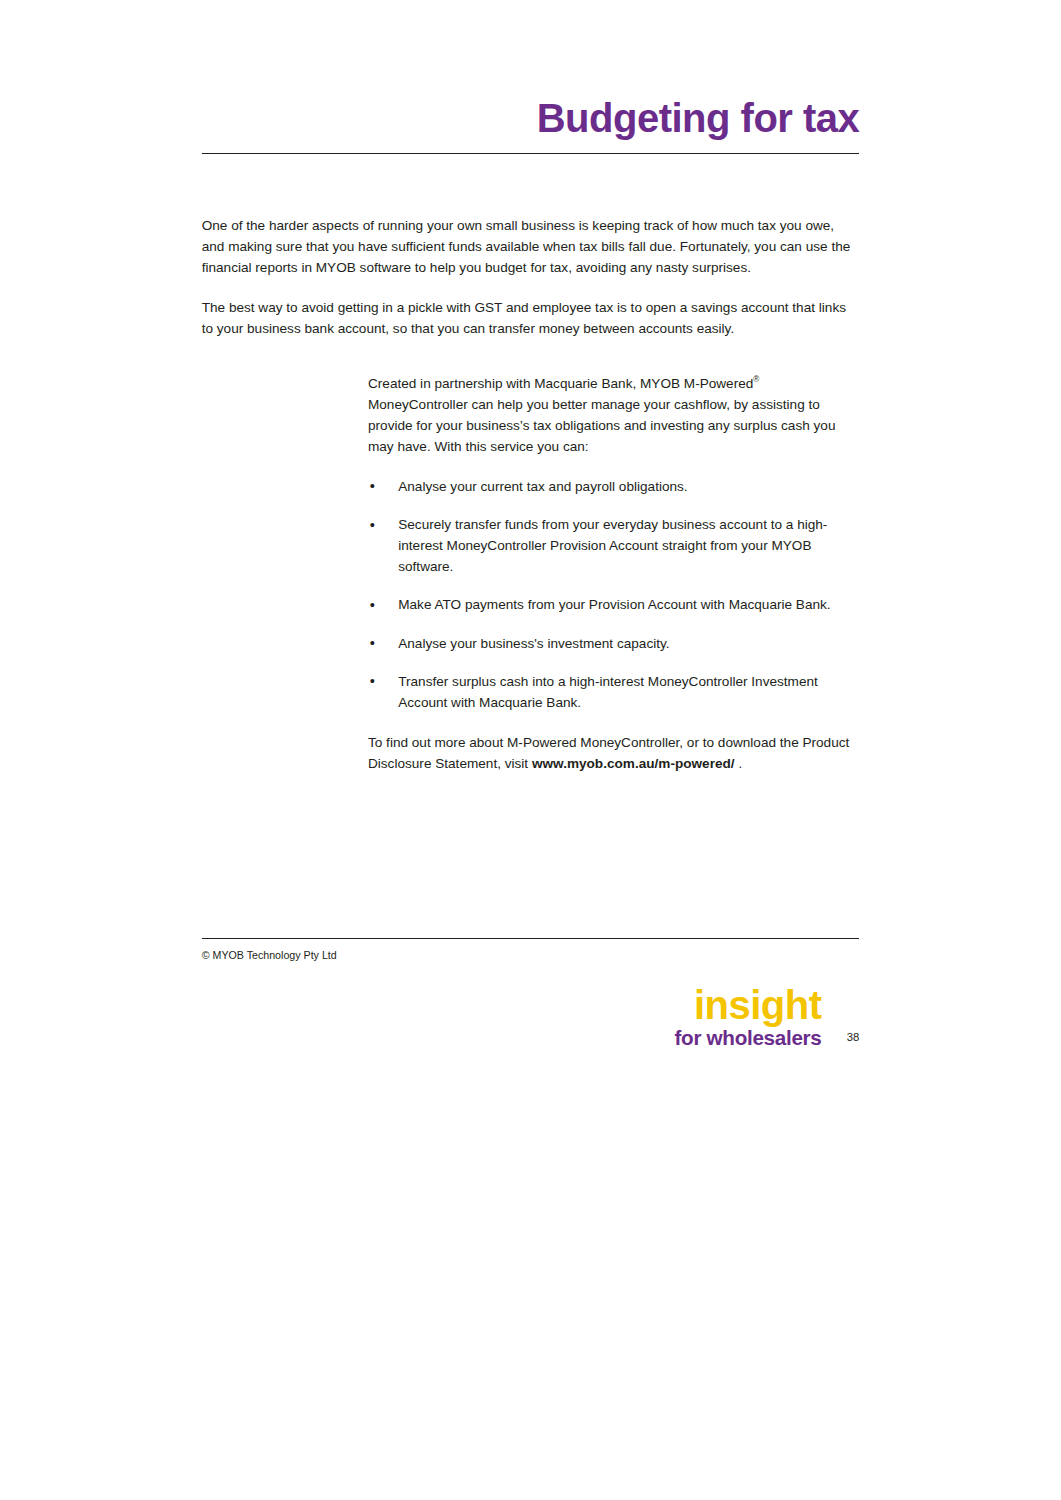Budgeting for tax
One of the harder aspects of running your own small business is keeping track of how much tax you owe, and making sure that you have sufficient funds available when tax bills fall due. Fortunately, you can use the financial reports in MYOB software to help you budget for tax, avoiding any nasty surprises.
The best way to avoid getting in a pickle with GST and employee tax is to open a savings account that links to your business bank account, so that you can transfer money between accounts easily.
Created in partnership with Macquarie Bank, MYOB M-Powered® MoneyController can help you better manage your cashflow, by assisting to provide for your business’s tax obligations and investing any surplus cash you may have. With this service you can:
Analyse your current tax and payroll obligations.
Securely transfer funds from your everyday business account to a high-interest MoneyController Provision Account straight from your MYOB software.
Make ATO payments from your Provision Account with Macquarie Bank.
Analyse your business's investment capacity.
Transfer surplus cash into a high-interest MoneyController Investment Account with Macquarie Bank.
To find out more about M-Powered MoneyController, or to download the Product Disclosure Statement, visit www.myob.com.au/m-powered/ .
© MYOB Technology Pty Ltd
insight for wholesalers
38